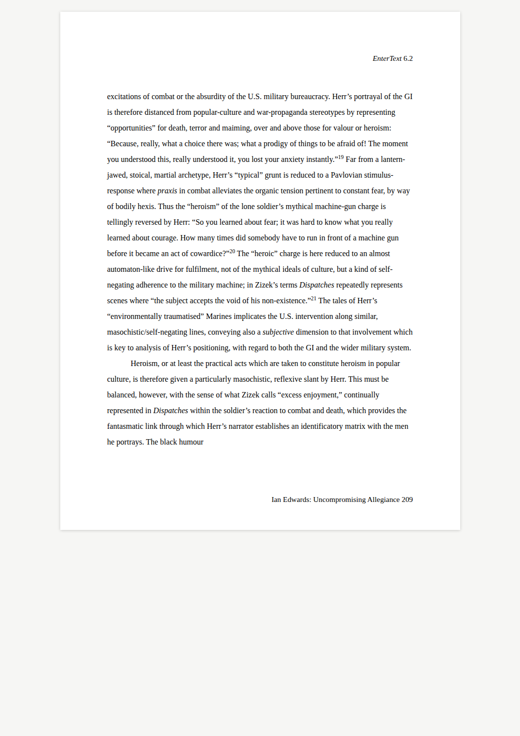EnterText 6.2
excitations of combat or the absurdity of the U.S. military bureaucracy. Herr’s portrayal of the GI is therefore distanced from popular-culture and war-propaganda stereotypes by representing “opportunities” for death, terror and maiming, over and above those for valour or heroism: “Because, really, what a choice there was; what a prodigy of things to be afraid of! The moment you understood this, really understood it, you lost your anxiety instantly.”19 Far from a lantern-jawed, stoical, martial archetype, Herr’s “typical” grunt is reduced to a Pavlovian stimulus-response where praxis in combat alleviates the organic tension pertinent to constant fear, by way of bodily hexis. Thus the “heroism” of the lone soldier’s mythical machine-gun charge is tellingly reversed by Herr: “So you learned about fear; it was hard to know what you really learned about courage. How many times did somebody have to run in front of a machine gun before it became an act of cowardice?”20 The “heroic” charge is here reduced to an almost automaton-like drive for fulfilment, not of the mythical ideals of culture, but a kind of self-negating adherence to the military machine; in Zizek’s terms Dispatches repeatedly represents scenes where “the subject accepts the void of his non-existence.”21 The tales of Herr’s “environmentally traumatised” Marines implicates the U.S. intervention along similar, masochistic/self-negating lines, conveying also a subjective dimension to that involvement which is key to analysis of Herr’s positioning, with regard to both the GI and the wider military system.
Heroism, or at least the practical acts which are taken to constitute heroism in popular culture, is therefore given a particularly masochistic, reflexive slant by Herr. This must be balanced, however, with the sense of what Zizek calls “excess enjoyment,” continually represented in Dispatches within the soldier’s reaction to combat and death, which provides the fantasmatic link through which Herr’s narrator establishes an identificatory matrix with the men he portrays. The black humour
Ian Edwards: Uncompromising Allegiance 209